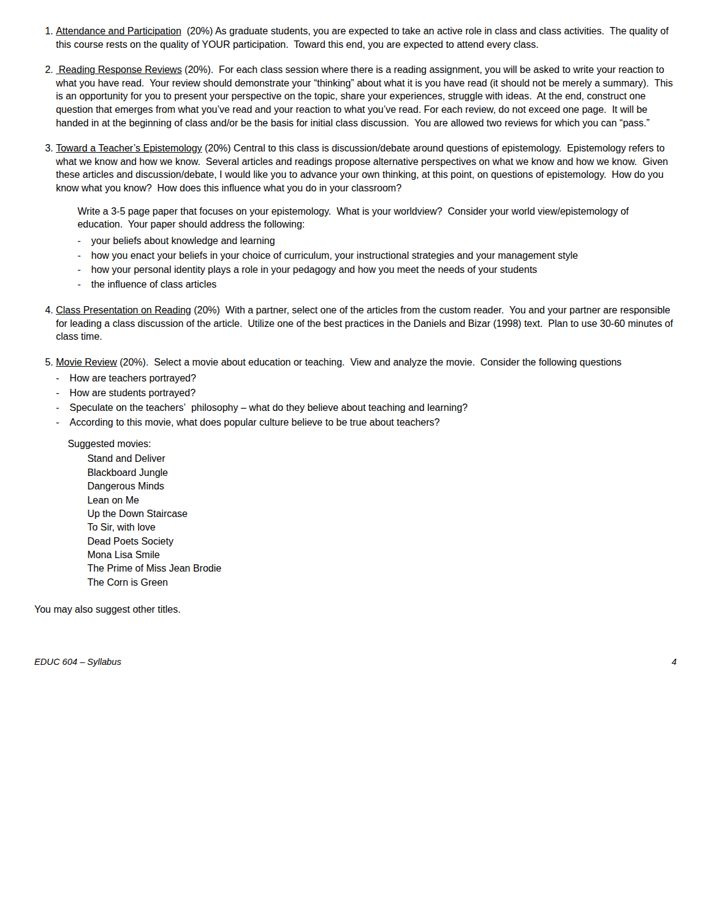Attendance and Participation (20%) As graduate students, you are expected to take an active role in class and class activities. The quality of this course rests on the quality of YOUR participation. Toward this end, you are expected to attend every class.
Reading Response Reviews (20%). For each class session where there is a reading assignment, you will be asked to write your reaction to what you have read. Your review should demonstrate your “thinking” about what it is you have read (it should not be merely a summary). This is an opportunity for you to present your perspective on the topic, share your experiences, struggle with ideas. At the end, construct one question that emerges from what you’ve read and your reaction to what you’ve read. For each review, do not exceed one page. It will be handed in at the beginning of class and/or be the basis for initial class discussion. You are allowed two reviews for which you can “pass.”
Toward a Teacher’s Epistemology (20%) Central to this class is discussion/debate around questions of epistemology. Epistemology refers to what we know and how we know. Several articles and readings propose alternative perspectives on what we know and how we know. Given these articles and discussion/debate, I would like you to advance your own thinking, at this point, on questions of epistemology. How do you know what you know? How does this influence what you do in your classroom?
Write a 3-5 page paper that focuses on your epistemology. What is your worldview? Consider your world view/epistemology of education. Your paper should address the following:
your beliefs about knowledge and learning
how you enact your beliefs in your choice of curriculum, your instructional strategies and your management style
how your personal identity plays a role in your pedagogy and how you meet the needs of your students
the influence of class articles
Class Presentation on Reading (20%) With a partner, select one of the articles from the custom reader. You and your partner are responsible for leading a class discussion of the article. Utilize one of the best practices in the Daniels and Bizar (1998) text. Plan to use 30-60 minutes of class time.
Movie Review (20%). Select a movie about education or teaching. View and analyze the movie. Consider the following questions
How are teachers portrayed?
How are students portrayed?
Speculate on the teachers’ philosophy – what do they believe about teaching and learning?
According to this movie, what does popular culture believe to be true about teachers?
Suggested movies:
Stand and Deliver
Blackboard Jungle
Dangerous Minds
Lean on Me
Up the Down Staircase
To Sir, with love
Dead Poets Society
Mona Lisa Smile
The Prime of Miss Jean Brodie
The Corn is Green
You may also suggest other titles.
EDUC 604 – Syllabus 4